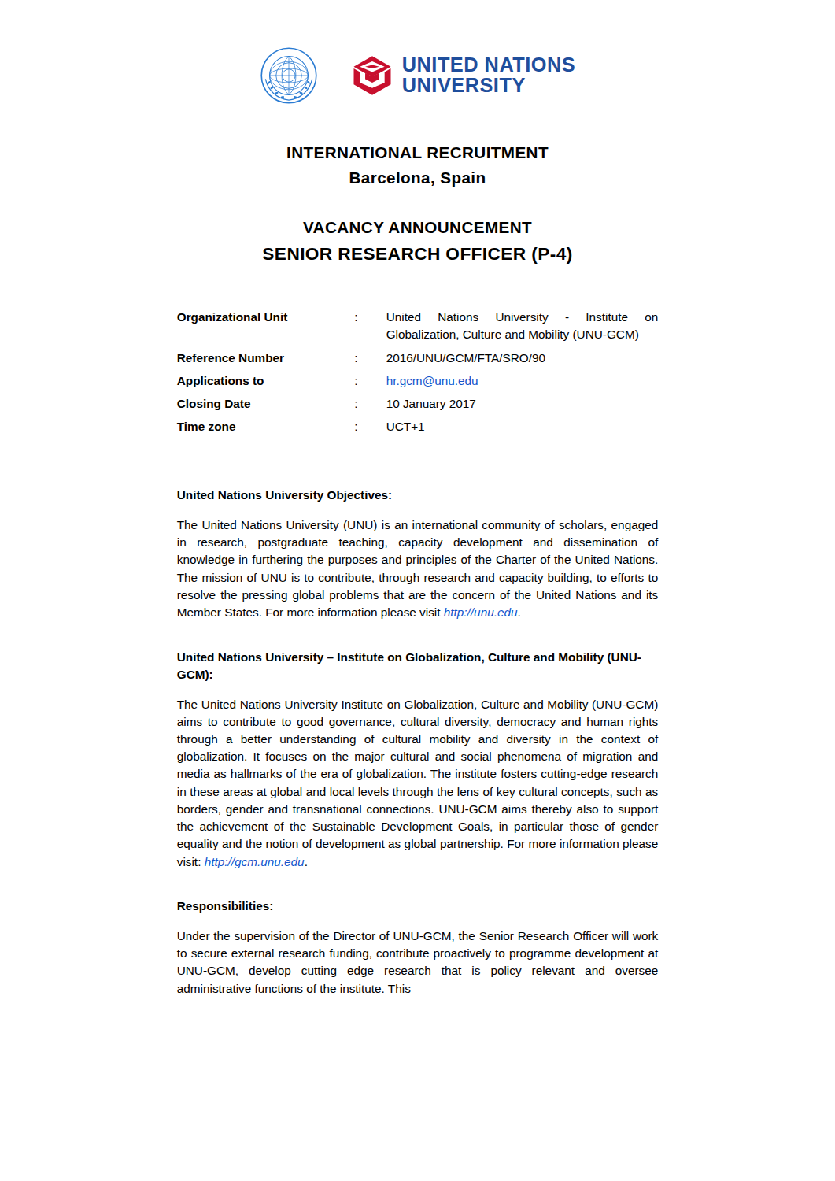UNITED NATIONS UNIVERSITY
INTERNATIONAL RECRUITMENT
Barcelona, Spain
VACANCY ANNOUNCEMENT
SENIOR RESEARCH OFFICER (P-4)
| Organizational Unit | : | United Nations University - Institute on Globalization, Culture and Mobility (UNU-GCM) |
| Reference Number | : | 2016/UNU/GCM/FTA/SRO/90 |
| Applications to | : | hr.gcm@unu.edu |
| Closing Date | : | 10 January 2017 |
| Time zone | : | UCT+1 |
United Nations University Objectives:
The United Nations University (UNU) is an international community of scholars, engaged in research, postgraduate teaching, capacity development and dissemination of knowledge in furthering the purposes and principles of the Charter of the United Nations. The mission of UNU is to contribute, through research and capacity building, to efforts to resolve the pressing global problems that are the concern of the United Nations and its Member States. For more information please visit http://unu.edu.
United Nations University – Institute on Globalization, Culture and Mobility (UNU-GCM):
The United Nations University Institute on Globalization, Culture and Mobility (UNU-GCM) aims to contribute to good governance, cultural diversity, democracy and human rights through a better understanding of cultural mobility and diversity in the context of globalization. It focuses on the major cultural and social phenomena of migration and media as hallmarks of the era of globalization. The institute fosters cutting-edge research in these areas at global and local levels through the lens of key cultural concepts, such as borders, gender and transnational connections. UNU-GCM aims thereby also to support the achievement of the Sustainable Development Goals, in particular those of gender equality and the notion of development as global partnership. For more information please visit: http://gcm.unu.edu.
Responsibilities:
Under the supervision of the Director of UNU-GCM, the Senior Research Officer will work to secure external research funding, contribute proactively to programme development at UNU-GCM, develop cutting edge research that is policy relevant and oversee administrative functions of the institute. This